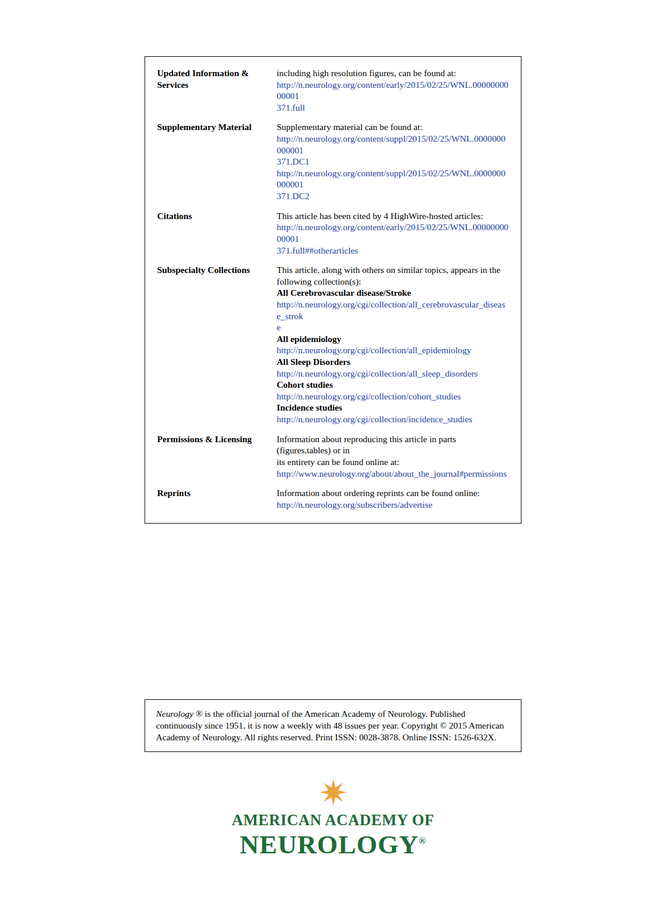| Updated Information & Services | including high resolution figures, can be found at: http://n.neurology.org/content/early/2015/02/25/WNL.0000000000001 371.full |
| Supplementary Material | Supplementary material can be found at: http://n.neurology.org/content/suppl/2015/02/25/WNL.0000000000001 371.DC1 http://n.neurology.org/content/suppl/2015/02/25/WNL.0000000000001 371.DC2 |
| Citations | This article has been cited by 4 HighWire-hosted articles: http://n.neurology.org/content/early/2015/02/25/WNL.0000000000001 371.full##otherarticles |
| Subspecialty Collections | This article, along with others on similar topics, appears in the following collection(s): All Cerebrovascular disease/Stroke http://n.neurology.org/cgi/collection/all_cerebrovascular_disease_strok e All epidemiology http://n.neurology.org/cgi/collection/all_epidemiology All Sleep Disorders http://n.neurology.org/cgi/collection/all_sleep_disorders Cohort studies http://n.neurology.org/cgi/collection/cohort_studies Incidence studies http://n.neurology.org/cgi/collection/incidence_studies |
| Permissions & Licensing | Information about reproducing this article in parts (figures,tables) or in its entirety can be found online at: http://www.neurology.org/about/about_the_journal#permissions |
| Reprints | Information about ordering reprints can be found online: http://n.neurology.org/subscribers/advertise |
Neurology ® is the official journal of the American Academy of Neurology. Published continuously since 1951, it is now a weekly with 48 issues per year. Copyright © 2015 American Academy of Neurology. All rights reserved. Print ISSN: 0028-3878. Online ISSN: 1526-632X.
✷
AMERICAN ACADEMY OF
NEUROLOGY®